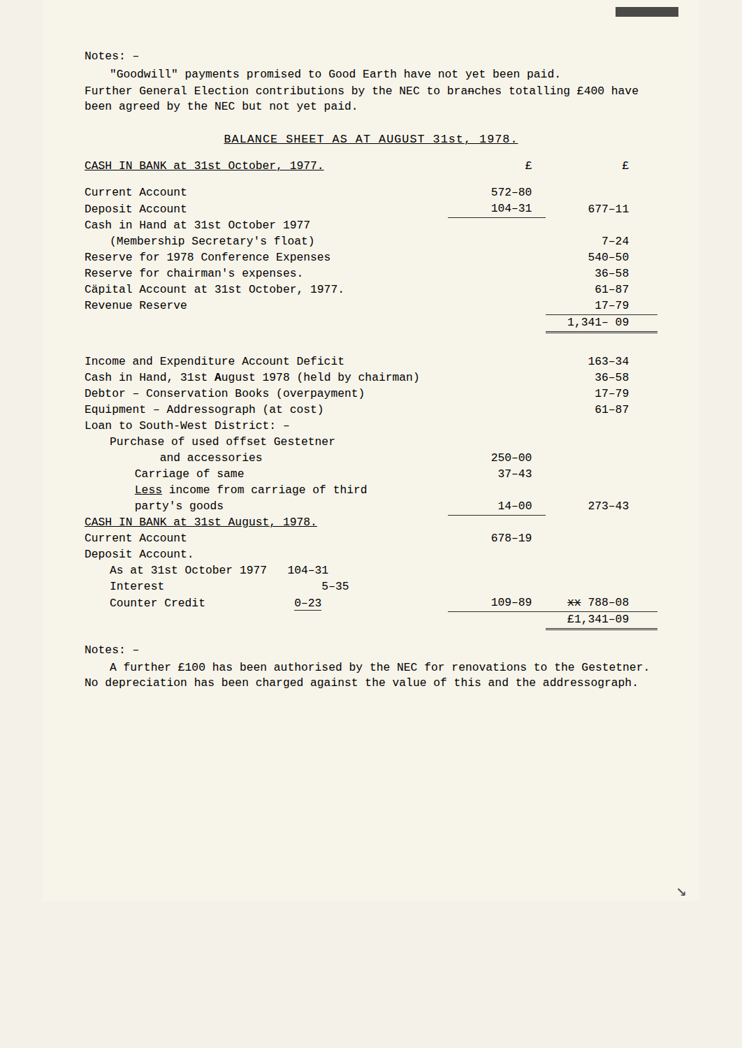Notes: –
"Goodwill" payments promised to Good Earth have not yet been paid.
Further General Election contributions by the NEC to branches totalling £400 have been agreed by the NEC but not yet paid.
BALANCE SHEET AS AT AUGUST 31st, 1978.
| CASH IN BANK at 31st October, 1977. | £ | £ |
| Current Account | 572–80 | |
| Deposit Account | 104–31 | 677–11 |
| Cash in Hand at 31st October 1977 | | |
| (Membership Secretary's float) | | 7–24 |
| Reserve for 1978 Conference Expenses | | 540–50 |
| Reserve for chairman's expenses. | | 36–58 |
| Cäpital Account at 31st October, 1977. | | 61–87 |
| Revenue Reserve | | 17–79 |
| | | 1,341– 09 |
| Income and Expenditure Account Deficit | | 163–34 |
| Cash in Hand, 31st A ugust 1978 (held by chairman) | | 36–58 |
| Debtor – Conservation Books (overpayment) | | 17–79 |
| Equipment – Addressograph (at cost) | | 61–87 |
| Loan to South-West District: – | | |
| Purchase of used offset Gestetner | | |
| and accessories | 250–00 | |
| Carriage of same | 37–43 | |
| Less income from carriage of third | | |
| party's goods | 14–00 | 273–43 |
| CASH IN BANK at 31st August, 1978. | | |
| Current Account | 678–19 | |
| Deposit Account. | | |
| As at 31st October 1977 104–31 | | |
| Interest 5–35 | | |
| Counter Credit 0–23 | 109–89 | xx 788–08 |
| | | £1,341–09 |
Notes: –
A further £100 has been authorised by the NEC for renovations to the Gestetner. No depreciation has been charged against the value of this and the addressograph.
↘